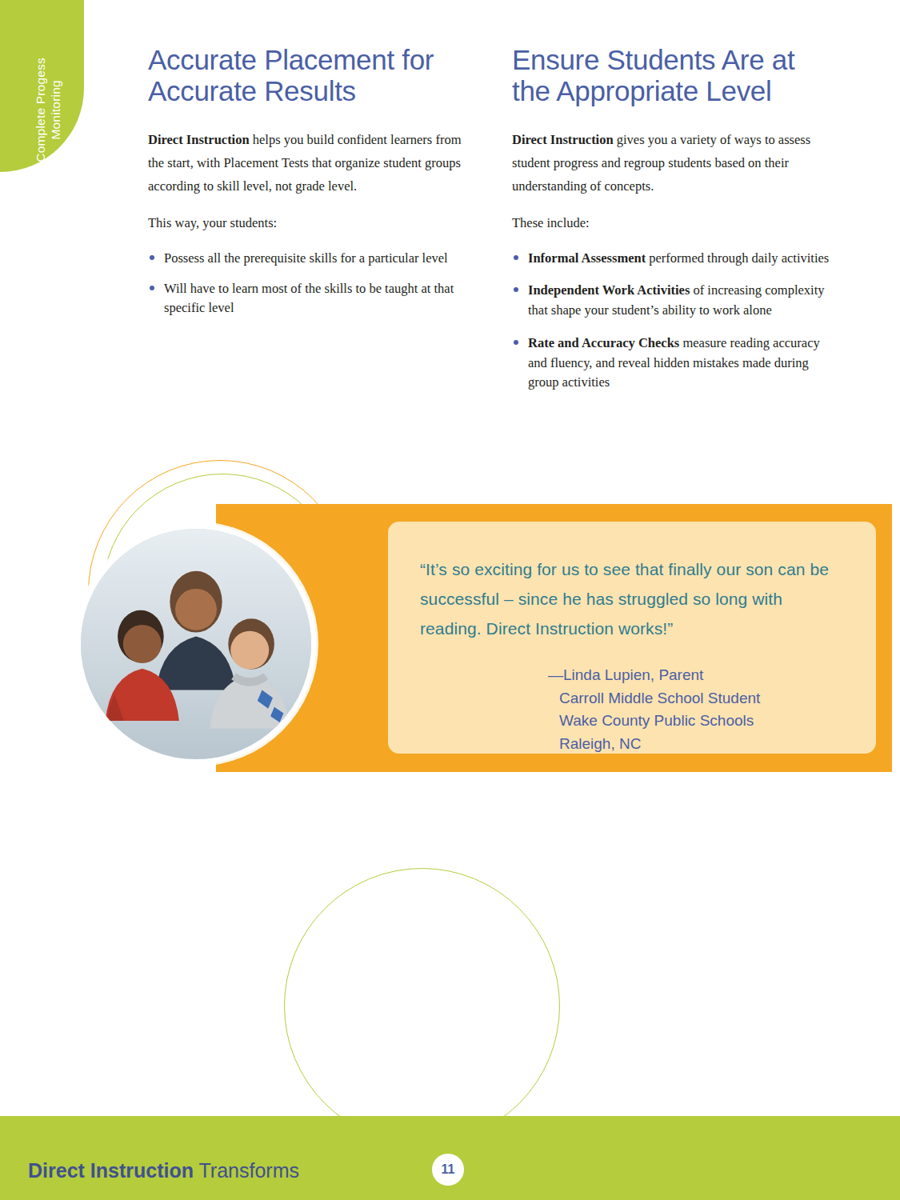Complete Progess
Monitoring
Accurate Placement for Accurate Results
Direct Instruction helps you build confident learners from the start, with Placement Tests that organize student groups according to skill level, not grade level.
This way, your students:
Possess all the prerequisite skills for a particular level
Will have to learn most of the skills to be taught at that specific level
Ensure Students Are at the Appropriate Level
Direct Instruction gives you a variety of ways to assess student progress and regroup students based on their understanding of concepts.
These include:
Informal Assessment performed through daily activities
Independent Work Activities of increasing complexity that shape your student’s ability to work alone
Rate and Accuracy Checks measure reading accuracy and fluency, and reveal hidden mistakes made during group activities
“It’s so exciting for us to see that finally our son can be successful – since he has struggled so long with reading. Direct Instruction works!”
—Linda Lupien, Parent Carroll Middle School Student Wake County Public Schools Raleigh, NC
Direct Instruction Transforms
11